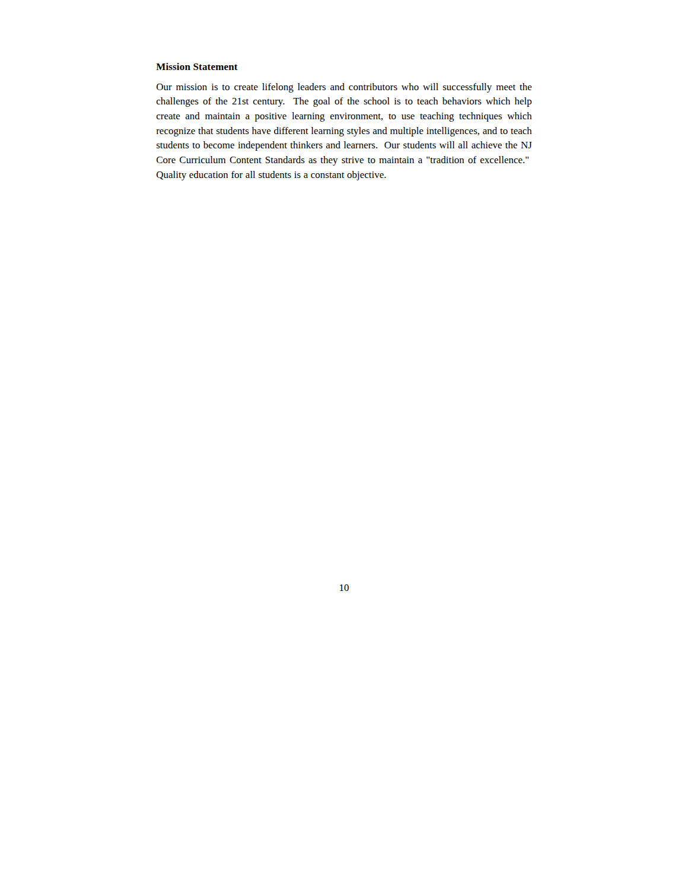Mission Statement
Our mission is to create lifelong leaders and contributors who will successfully meet the challenges of the 21st century. The goal of the school is to teach behaviors which help create and maintain a positive learning environment, to use teaching techniques which recognize that students have different learning styles and multiple intelligences, and to teach students to become independent thinkers and learners. Our students will all achieve the NJ Core Curriculum Content Standards as they strive to maintain a "tradition of excellence." Quality education for all students is a constant objective.
10